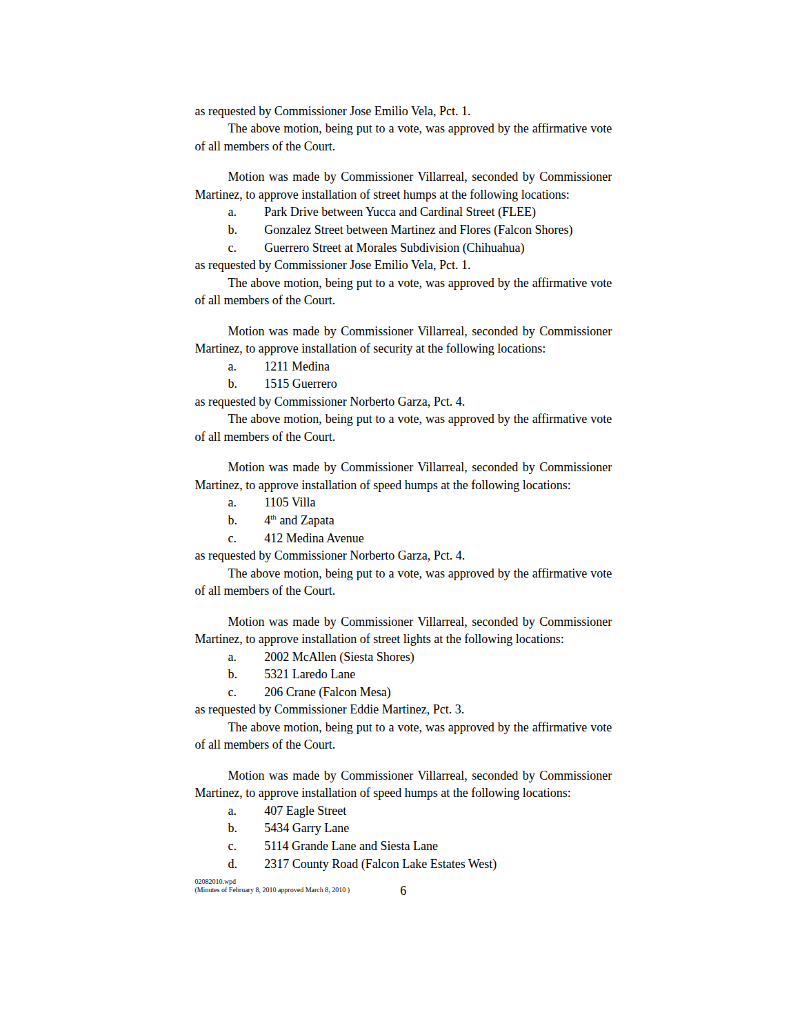as requested by Commissioner Jose Emilio Vela, Pct. 1.
The above motion, being put to a vote, was approved by the affirmative vote of all members of the Court.
Motion was made by Commissioner Villarreal, seconded by Commissioner Martinez, to approve installation of street humps at the following locations:
a. Park Drive between Yucca and Cardinal Street (FLEE)
b. Gonzalez Street between Martinez and Flores (Falcon Shores)
c. Guerrero Street at Morales Subdivision (Chihuahua)
as requested by Commissioner Jose Emilio Vela, Pct. 1.
The above motion, being put to a vote, was approved by the affirmative vote of all members of the Court.
Motion was made by Commissioner Villarreal, seconded by Commissioner Martinez, to approve installation of security at the following locations:
a. 1211 Medina
b. 1515 Guerrero
as requested by Commissioner Norberto Garza, Pct. 4.
The above motion, being put to a vote, was approved by the affirmative vote of all members of the Court.
Motion was made by Commissioner Villarreal, seconded by Commissioner Martinez, to approve installation of speed humps at the following locations:
a. 1105 Villa
b. 4th and Zapata
c. 412 Medina Avenue
as requested by Commissioner Norberto Garza, Pct. 4.
The above motion, being put to a vote, was approved by the affirmative vote of all members of the Court.
Motion was made by Commissioner Villarreal, seconded by Commissioner Martinez, to approve installation of street lights at the following locations:
a. 2002 McAllen (Siesta Shores)
b. 5321 Laredo Lane
c. 206 Crane (Falcon Mesa)
as requested by Commissioner Eddie Martinez, Pct. 3.
The above motion, being put to a vote, was approved by the affirmative vote of all members of the Court.
Motion was made by Commissioner Villarreal, seconded by Commissioner Martinez, to approve installation of speed humps at the following locations:
a. 407 Eagle Street
b. 5434 Garry Lane
c. 5114 Grande Lane and Siesta Lane
d. 2317 County Road (Falcon Lake Estates West)
02082010.wpd
(Minutes of February 8, 2010 approved March 8, 2010 ) 6